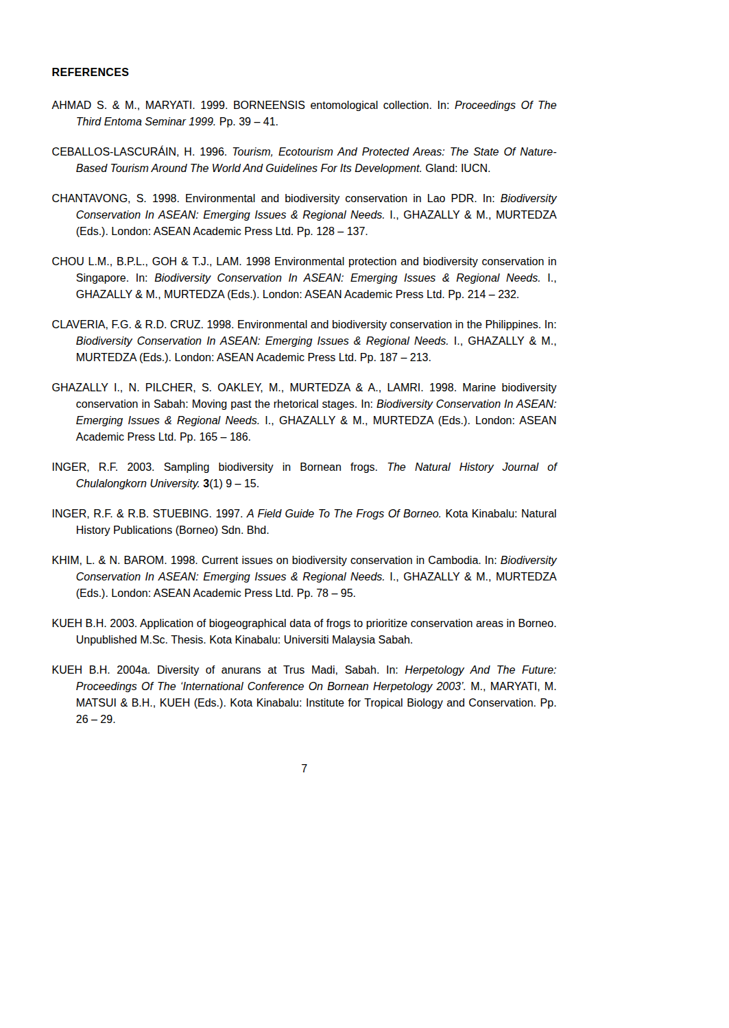REFERENCES
AHMAD S. & M., MARYATI. 1999. BORNEENSIS entomological collection. In: Proceedings Of The Third Entoma Seminar 1999. Pp. 39 – 41.
CEBALLOS-LASCURÁIN, H. 1996. Tourism, Ecotourism And Protected Areas: The State Of Nature-Based Tourism Around The World And Guidelines For Its Development. Gland: IUCN.
CHANTAVONG, S. 1998. Environmental and biodiversity conservation in Lao PDR. In: Biodiversity Conservation In ASEAN: Emerging Issues & Regional Needs. I., GHAZALLY & M., MURTEDZA (Eds.). London: ASEAN Academic Press Ltd. Pp. 128 – 137.
CHOU L.M., B.P.L., GOH & T.J., LAM. 1998 Environmental protection and biodiversity conservation in Singapore. In: Biodiversity Conservation In ASEAN: Emerging Issues & Regional Needs. I., GHAZALLY & M., MURTEDZA (Eds.). London: ASEAN Academic Press Ltd. Pp. 214 – 232.
CLAVERIA, F.G. & R.D. CRUZ. 1998. Environmental and biodiversity conservation in the Philippines. In: Biodiversity Conservation In ASEAN: Emerging Issues & Regional Needs. I., GHAZALLY & M., MURTEDZA (Eds.). London: ASEAN Academic Press Ltd. Pp. 187 – 213.
GHAZALLY I., N. PILCHER, S. OAKLEY, M., MURTEDZA & A., LAMRI. 1998. Marine biodiversity conservation in Sabah: Moving past the rhetorical stages. In: Biodiversity Conservation In ASEAN: Emerging Issues & Regional Needs. I., GHAZALLY & M., MURTEDZA (Eds.). London: ASEAN Academic Press Ltd. Pp. 165 – 186.
INGER, R.F. 2003. Sampling biodiversity in Bornean frogs. The Natural History Journal of Chulalongkorn University. 3(1) 9 – 15.
INGER, R.F. & R.B. STUEBING. 1997. A Field Guide To The Frogs Of Borneo. Kota Kinabalu: Natural History Publications (Borneo) Sdn. Bhd.
KHIM, L. & N. BAROM. 1998. Current issues on biodiversity conservation in Cambodia. In: Biodiversity Conservation In ASEAN: Emerging Issues & Regional Needs. I., GHAZALLY & M., MURTEDZA (Eds.). London: ASEAN Academic Press Ltd. Pp. 78 – 95.
KUEH B.H. 2003. Application of biogeographical data of frogs to prioritize conservation areas in Borneo. Unpublished M.Sc. Thesis. Kota Kinabalu: Universiti Malaysia Sabah.
KUEH B.H. 2004a. Diversity of anurans at Trus Madi, Sabah. In: Herpetology And The Future: Proceedings Of The ‘International Conference On Bornean Herpetology 2003’. M., MARYATI, M. MATSUI & B.H., KUEH (Eds.). Kota Kinabalu: Institute for Tropical Biology and Conservation. Pp. 26 – 29.
7